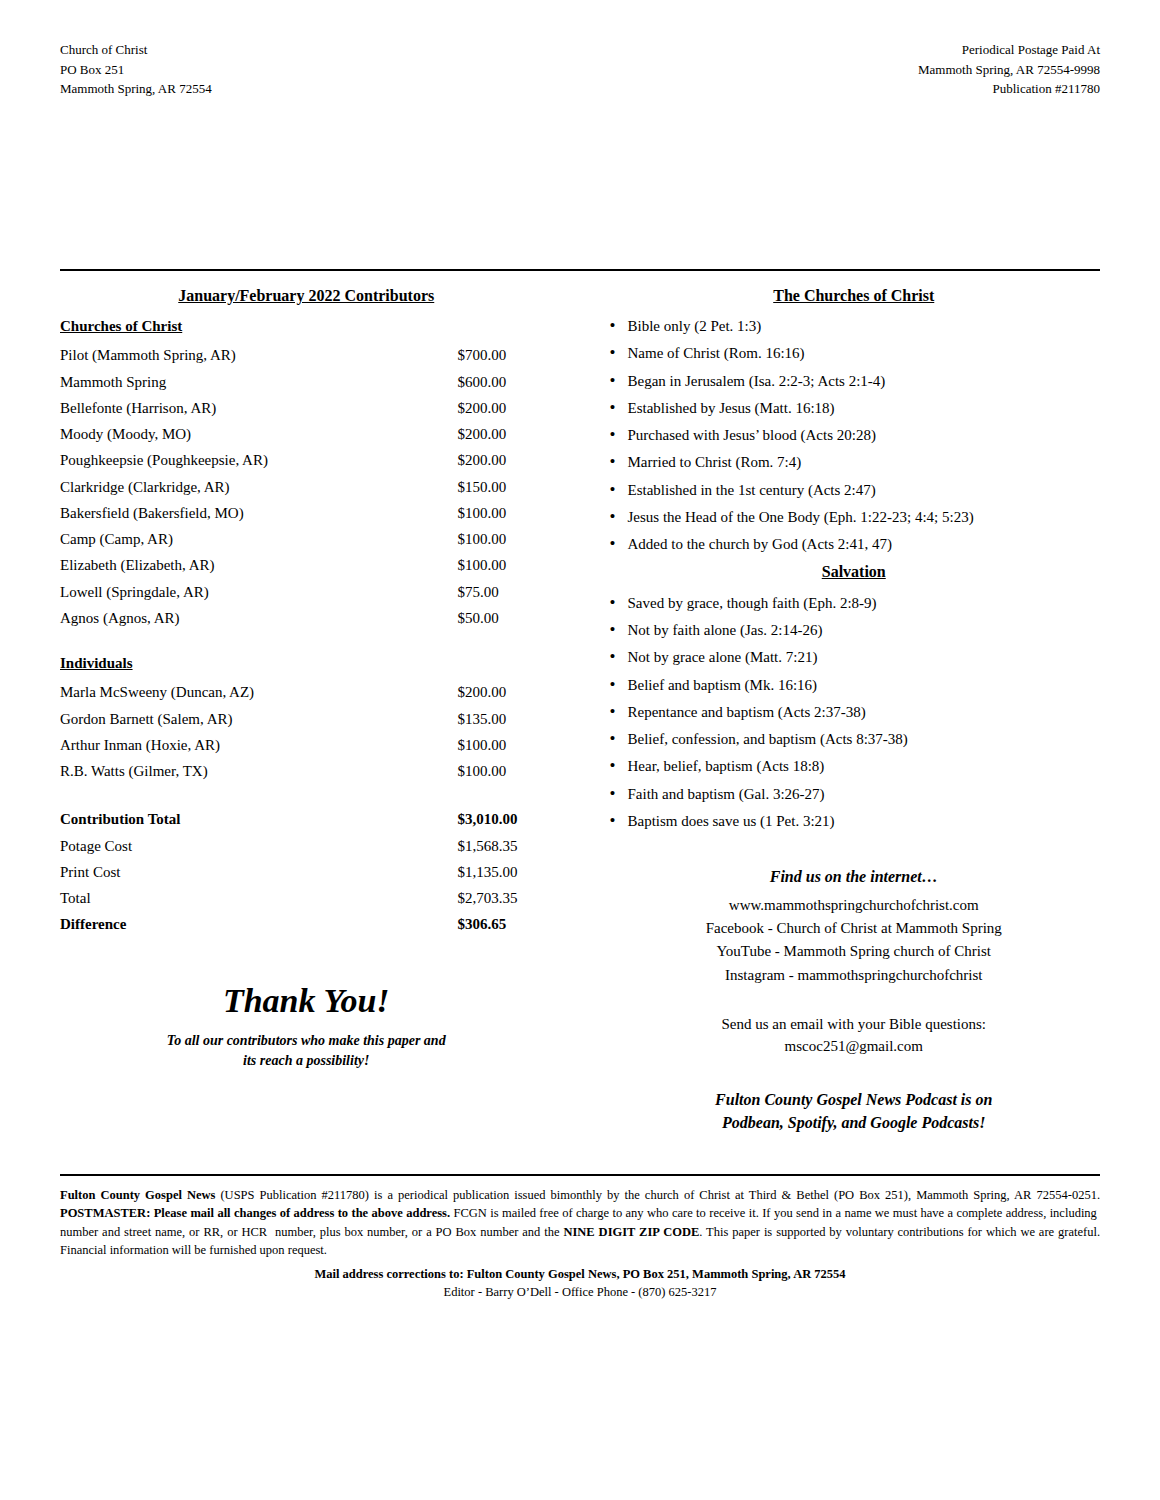Church of Christ
PO Box 251
Mammoth Spring, AR 72554
Periodical Postage Paid At
Mammoth Spring, AR 72554-9998
Publication #211780
January/February 2022 Contributors
Churches of Christ
| Pilot (Mammoth Spring, AR) | $700.00 |
| Mammoth Spring | $600.00 |
| Bellefonte (Harrison, AR) | $200.00 |
| Moody (Moody, MO) | $200.00 |
| Poughkeepsie (Poughkeepsie, AR) | $200.00 |
| Clarkridge (Clarkridge, AR) | $150.00 |
| Bakersfield (Bakersfield, MO) | $100.00 |
| Camp (Camp, AR) | $100.00 |
| Elizabeth (Elizabeth, AR) | $100.00 |
| Lowell (Springdale, AR) | $75.00 |
| Agnos (Agnos, AR) | $50.00 |
Individuals
| Marla McSweeny (Duncan, AZ) | $200.00 |
| Gordon Barnett (Salem, AR) | $135.00 |
| Arthur Inman (Hoxie, AR) | $100.00 |
| R.B. Watts (Gilmer, TX) | $100.00 |
| Contribution Total | $3,010.00 |
| Potage Cost | $1,568.35 |
| Print Cost | $1,135.00 |
| Total | $2,703.35 |
| Difference | $306.65 |
Thank You!
To all our contributors who make this paper and
its reach a possibility!
The Churches of Christ
Bible only (2 Pet. 1:3)
Name of Christ (Rom. 16:16)
Began in Jerusalem (Isa. 2:2-3; Acts 2:1-4)
Established by Jesus (Matt. 16:18)
Purchased with Jesus’ blood (Acts 20:28)
Married to Christ (Rom. 7:4)
Established in the 1st century (Acts 2:47)
Jesus the Head of the One Body (Eph. 1:22-23; 4:4; 5:23)
Added to the church by God (Acts 2:41, 47)
Salvation
Saved by grace, though faith (Eph. 2:8-9)
Not by faith alone (Jas. 2:14-26)
Not by grace alone (Matt. 7:21)
Belief and baptism (Mk. 16:16)
Repentance and baptism (Acts 2:37-38)
Belief, confession, and baptism (Acts 8:37-38)
Hear, belief, baptism (Acts 18:8)
Faith and baptism (Gal. 3:26-27)
Baptism does save us (1 Pet. 3:21)
Find us on the internet…
www.mammothspringchurchofchrist.com
Facebook - Church of Christ at Mammoth Spring
YouTube - Mammoth Spring church of Christ
Instagram - mammothspringchurchofchrist
Send us an email with your Bible questions:
mscoc251@gmail.com
Fulton County Gospel News Podcast is on
Podbean, Spotify, and Google Podcasts!
Fulton County Gospel News (USPS Publication #211780) is a periodical publication issued bimonthly by the church of Christ at Third & Bethel (PO Box 251), Mammoth Spring, AR 72554-0251. POSTMASTER: Please mail all changes of address to the above address. FCGN is mailed free of charge to any who care to receive it. If you send in a name we must have a complete address, including number and street name, or RR, or HCR number, plus box number, or a PO Box number and the NINE DIGIT ZIP CODE. This paper is supported by voluntary contributions for which we are grateful. Financial information will be furnished upon request.
Mail address corrections to: Fulton County Gospel News, PO Box 251, Mammoth Spring, AR 72554
Editor - Barry O’Dell - Office Phone - (870) 625-3217